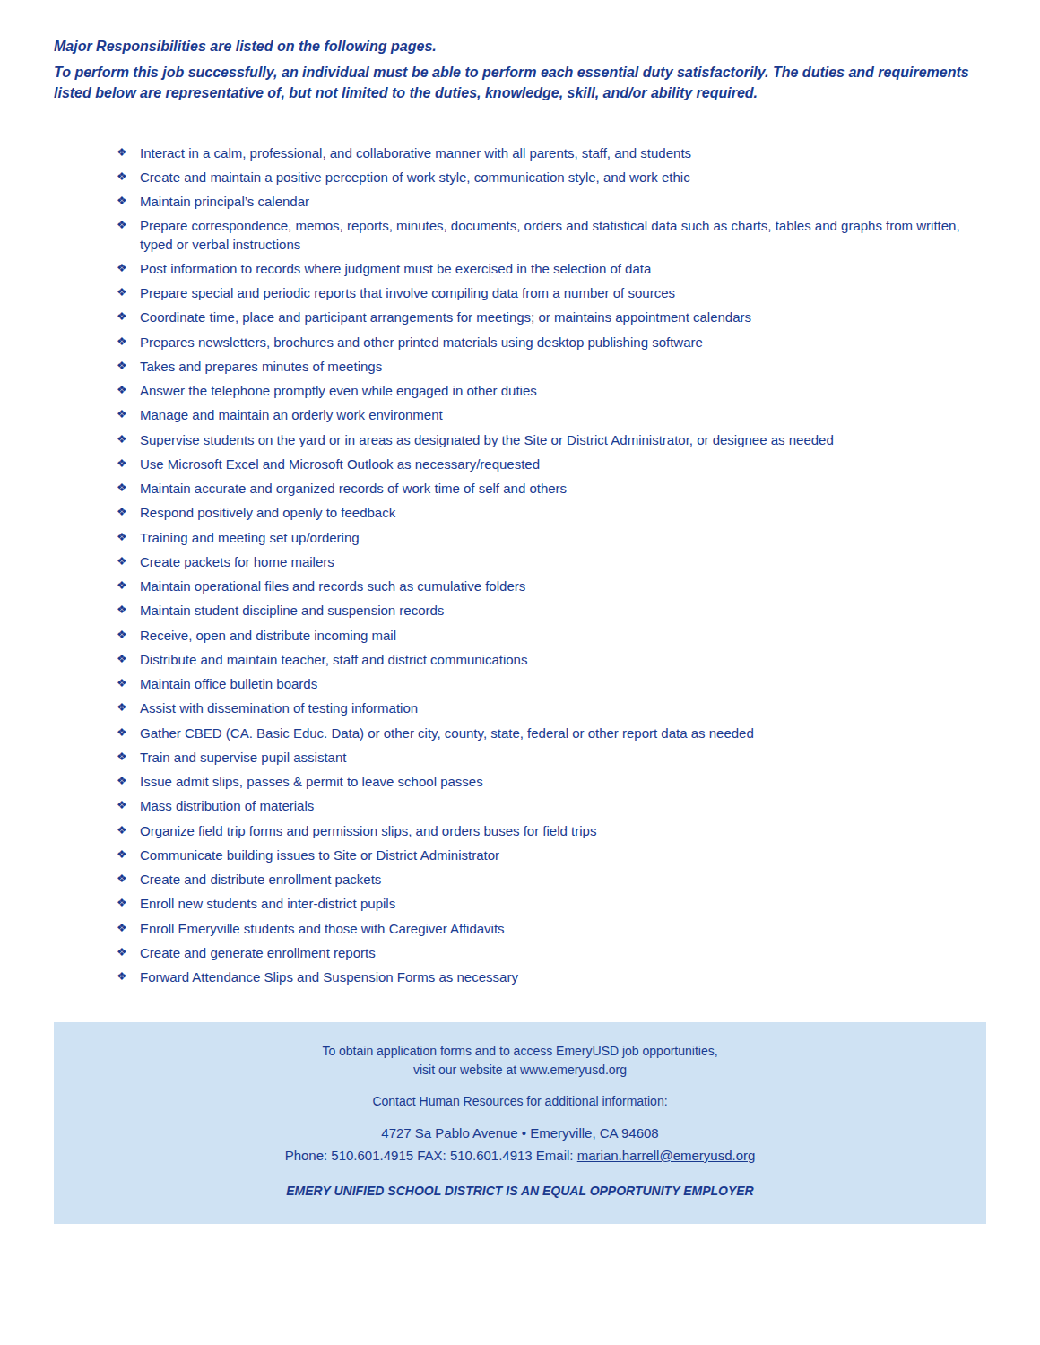Major Responsibilities are listed on the following pages.
To perform this job successfully, an individual must be able to perform each essential duty satisfactorily. The duties and requirements listed below are representative of, but not limited to the duties, knowledge, skill, and/or ability required.
Interact in a calm, professional, and collaborative manner with all parents, staff, and students
Create and maintain a positive perception of work style, communication style, and work ethic
Maintain principal’s calendar
Prepare correspondence, memos, reports, minutes, documents, orders and statistical data such as charts, tables and graphs from written, typed or verbal instructions
Post information to records where judgment must be exercised in the selection of data
Prepare special and periodic reports that involve compiling data from a number of sources
Coordinate time, place and participant arrangements for meetings; or maintains appointment calendars
Prepares newsletters, brochures and other printed materials using desktop publishing software
Takes and prepares minutes of meetings
Answer the telephone promptly even while engaged in other duties
Manage and maintain an orderly work environment
Supervise students on the yard or in areas as designated by the Site or District Administrator, or designee as needed
Use Microsoft Excel and Microsoft Outlook as necessary/requested
Maintain accurate and organized records of work time of self and others
Respond positively and openly to feedback
Training and meeting set up/ordering
Create packets for home mailers
Maintain operational files and records such as cumulative folders
Maintain student discipline and suspension records
Receive, open and distribute incoming mail
Distribute and maintain teacher, staff and district communications
Maintain office bulletin boards
Assist with dissemination of testing information
Gather CBED (CA. Basic Educ. Data) or other city, county, state, federal or other report data as needed
Train and supervise pupil assistant
Issue admit slips, passes & permit to leave school passes
Mass distribution of materials
Organize field trip forms and permission slips, and orders buses for field trips
Communicate building issues to Site or District Administrator
Create and distribute enrollment packets
Enroll new students and inter-district pupils
Enroll Emeryville students and those with Caregiver Affidavits
Create and generate enrollment reports
Forward Attendance Slips and Suspension Forms as necessary
To obtain application forms and to access EmeryUSD job opportunities,
visit our website at www.emeryusd.org
Contact Human Resources for additional information:
4727 Sa Pablo Avenue • Emeryville, CA 94608
Phone: 510.601.4915 FAX: 510.601.4913 Email: marian.harrell@emeryusd.org
EMERY UNIFIED SCHOOL DISTRICT IS AN EQUAL OPPORTUNITY EMPLOYER